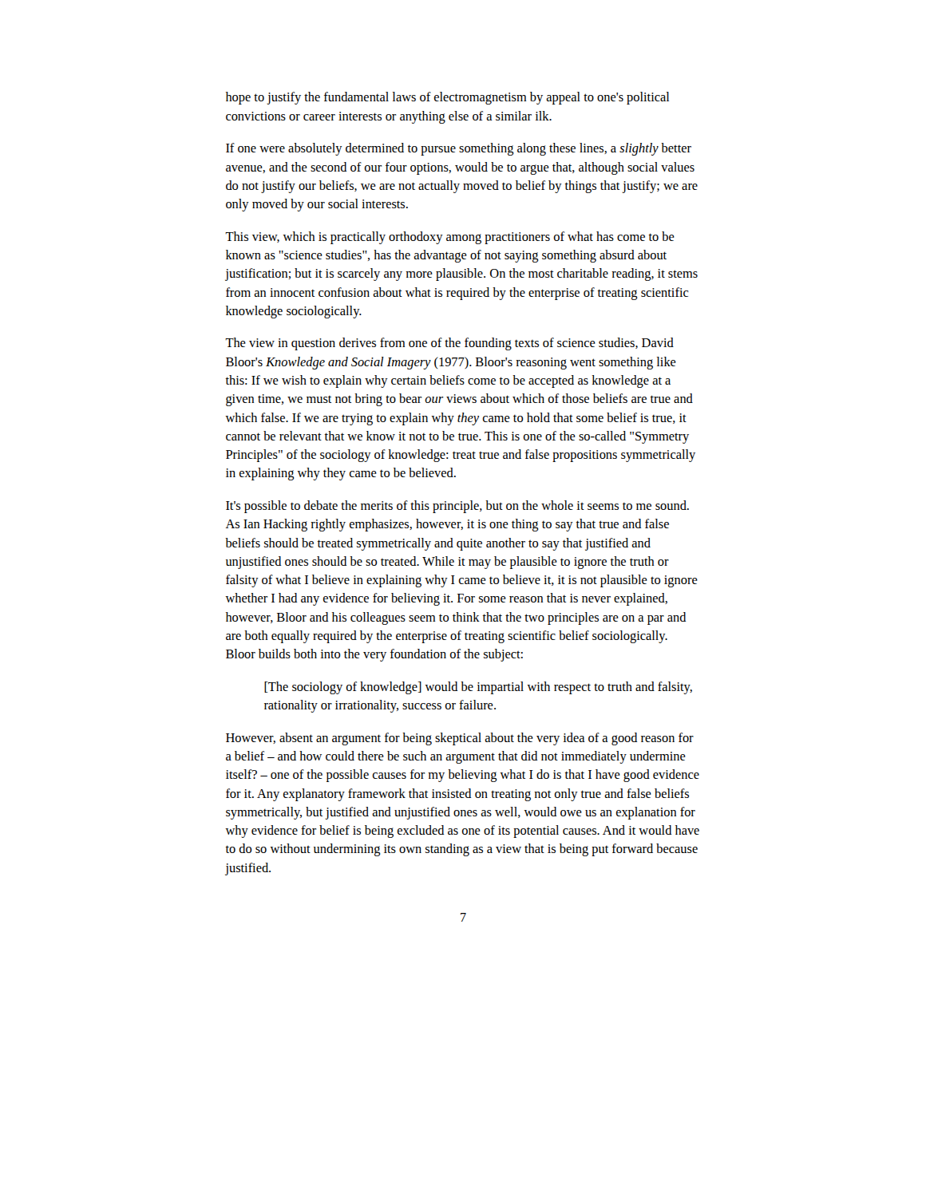hope to justify the fundamental laws of electromagnetism by appeal to one's political convictions or career interests or anything else of a similar ilk.
If one were absolutely determined to pursue something along these lines, a slightly better avenue, and the second of our four options, would be to argue that, although social values do not justify our beliefs, we are not actually moved to belief by things that justify; we are only moved by our social interests.
This view, which is practically orthodoxy among practitioners of what has come to be known as "science studies", has the advantage of not saying something absurd about justification; but it is scarcely any more plausible. On the most charitable reading, it stems from an innocent confusion about what is required by the enterprise of treating scientific knowledge sociologically.
The view in question derives from one of the founding texts of science studies, David Bloor's Knowledge and Social Imagery (1977). Bloor's reasoning went something like this: If we wish to explain why certain beliefs come to be accepted as knowledge at a given time, we must not bring to bear our views about which of those beliefs are true and which false. If we are trying to explain why they came to hold that some belief is true, it cannot be relevant that we know it not to be true. This is one of the so-called "Symmetry Principles" of the sociology of knowledge: treat true and false propositions symmetrically in explaining why they came to be believed.
It's possible to debate the merits of this principle, but on the whole it seems to me sound. As Ian Hacking rightly emphasizes, however, it is one thing to say that true and false beliefs should be treated symmetrically and quite another to say that justified and unjustified ones should be so treated. While it may be plausible to ignore the truth or falsity of what I believe in explaining why I came to believe it, it is not plausible to ignore whether I had any evidence for believing it. For some reason that is never explained, however, Bloor and his colleagues seem to think that the two principles are on a par and are both equally required by the enterprise of treating scientific belief sociologically. Bloor builds both into the very foundation of the subject:
[The sociology of knowledge] would be impartial with respect to truth and falsity, rationality or irrationality, success or failure.
However, absent an argument for being skeptical about the very idea of a good reason for a belief – and how could there be such an argument that did not immediately undermine itself? – one of the possible causes for my believing what I do is that I have good evidence for it. Any explanatory framework that insisted on treating not only true and false beliefs symmetrically, but justified and unjustified ones as well, would owe us an explanation for why evidence for belief is being excluded as one of its potential causes. And it would have to do so without undermining its own standing as a view that is being put forward because justified.
7